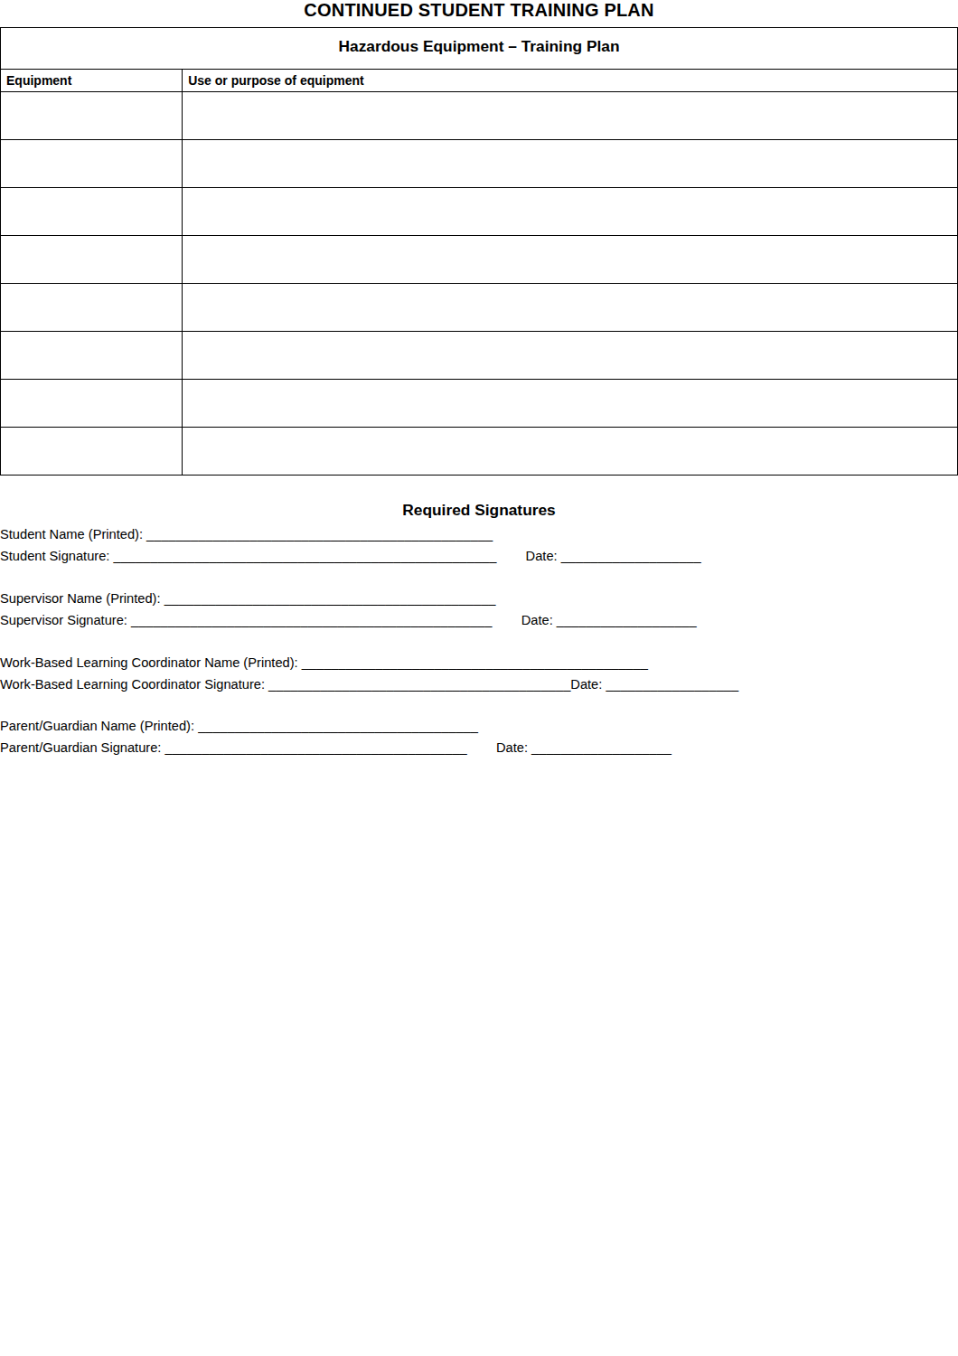CONTINUED STUDENT TRAINING PLAN
Hazardous Equipment – Training Plan
| Equipment | Use or purpose of equipment |
| --- | --- |
Required Signatures
Student Name (Printed): _______________________________________________
Student Signature: ____________________________________________________Date: ___________________
Supervisor Name (Printed): _____________________________________________
Supervisor Signature: _________________________________________________Date: ___________________
Work-Based Learning Coordinator Name (Printed): _______________________________________________
Work-Based Learning Coordinator Signature: _________________________________________Date: __________________
Parent/Guardian Name (Printed): ______________________________________
Parent/Guardian Signature: _________________________________________Date: ___________________